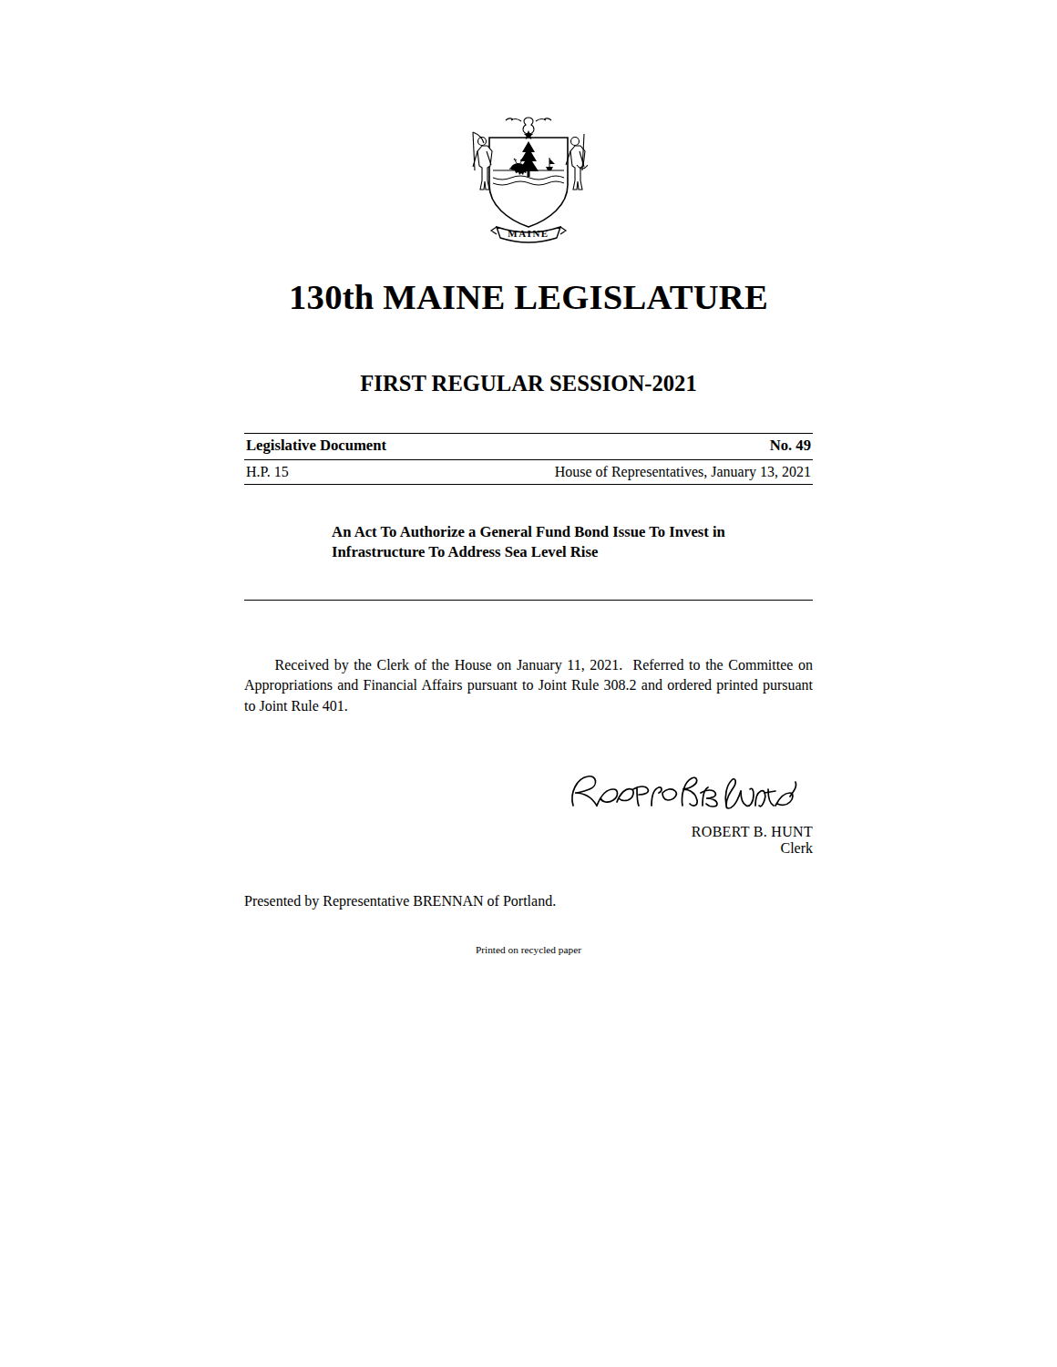MAINE
130th MAINE LEGISLATURE
FIRST REGULAR SESSION-2021
Legislative Document No. 49
H.P. 15 House of Representatives, January 13, 2021
An Act To Authorize a General Fund Bond Issue To Invest in
Infrastructure To Address Sea Level Rise
Received by the Clerk of the House on January 11, 2021. Referred to the Committee on Appropriations and Financial Affairs pursuant to Joint Rule 308.2 and ordered printed pursuant to Joint Rule 401.
ROBERT B. HUNT
Clerk
Presented by Representative BRENNAN of Portland.
Printed on recycled paper